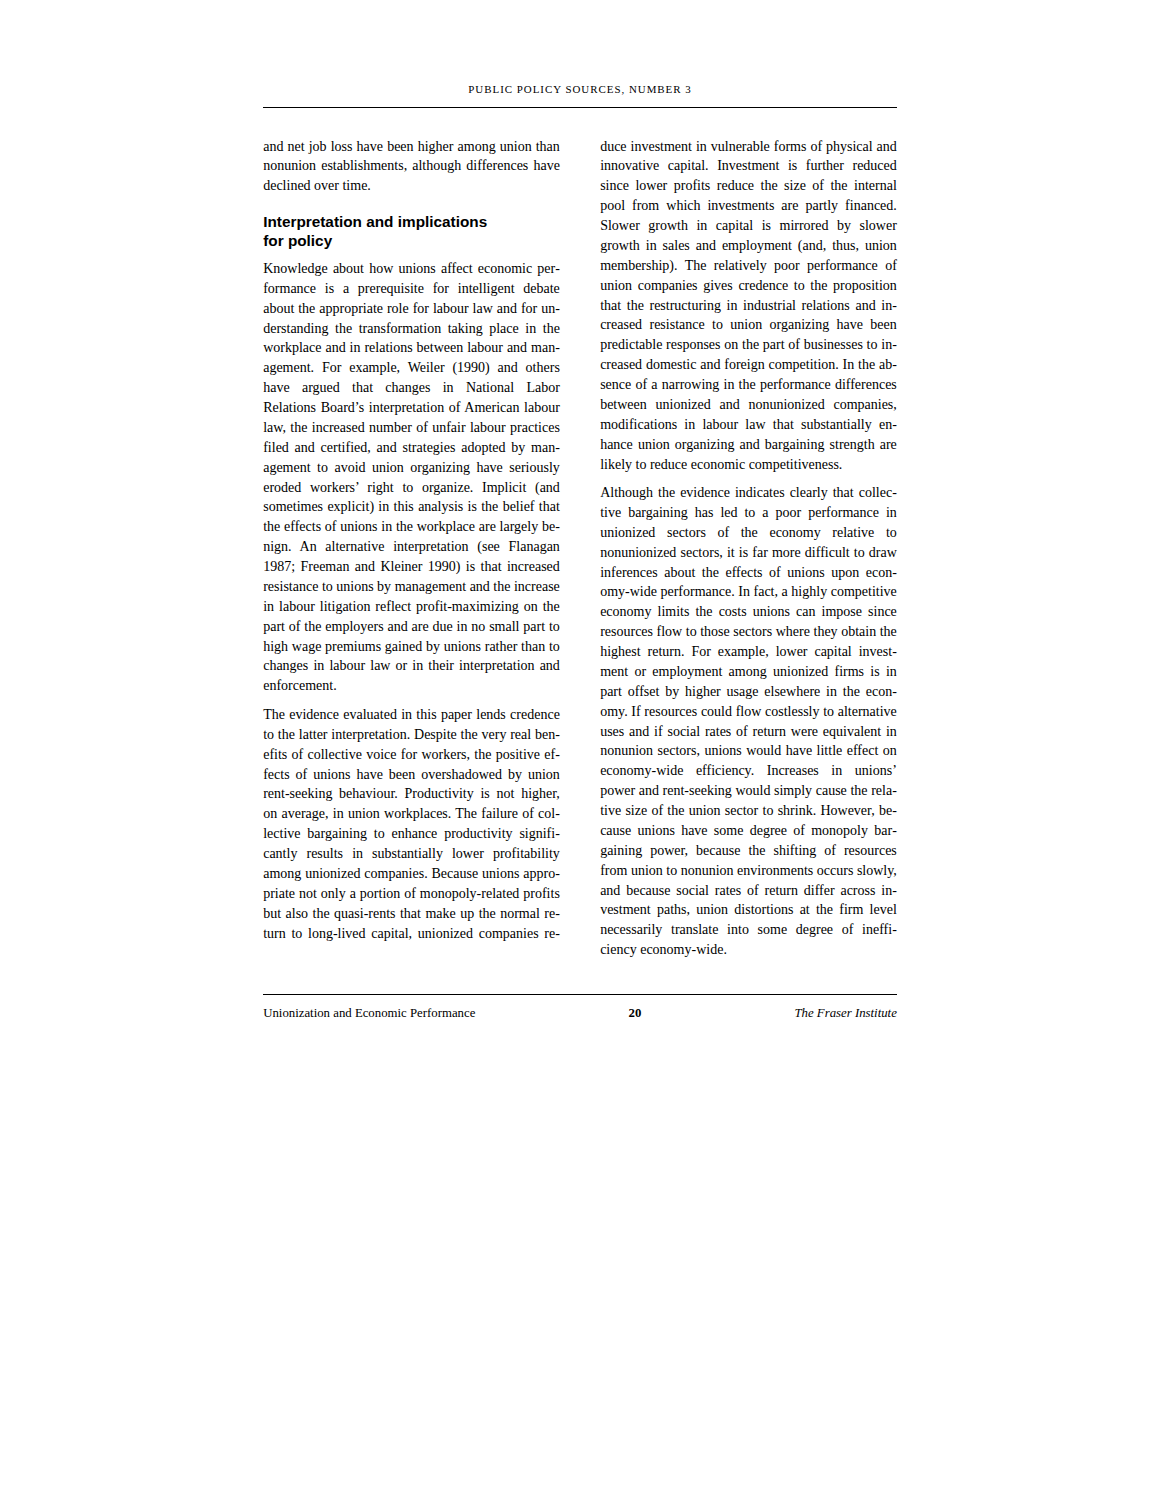Public Policy Sources, Number 3
and net job loss have been higher among union than nonunion establishments, although differences have declined over time.
Interpretation and implications
for policy
Knowledge about how unions affect economic performance is a prerequisite for intelligent debate about the appropriate role for labour law and for understanding the transformation taking place in the workplace and in relations between labour and management. For example, Weiler (1990) and others have argued that changes in National Labor Relations Board’s interpretation of American labour law, the increased number of unfair labour practices filed and certified, and strategies adopted by management to avoid union organizing have seriously eroded workers’ right to organize. Implicit (and sometimes explicit) in this analysis is the belief that the effects of unions in the workplace are largely benign. An alternative interpretation (see Flanagan 1987; Freeman and Kleiner 1990) is that increased resistance to unions by management and the increase in labour litigation reflect profit-maximizing on the part of the employers and are due in no small part to high wage premiums gained by unions rather than to changes in labour law or in their interpretation and enforcement.
The evidence evaluated in this paper lends credence to the latter interpretation. Despite the very real benefits of collective voice for workers, the positive effects of unions have been overshadowed by union rent-seeking behaviour. Productivity is not higher, on average, in union workplaces. The failure of collective bargaining to enhance productivity significantly results in substantially lower profitability among unionized companies. Because unions appropriate not only a portion of monopoly-related profits but also the quasi-rents that make up the normal return to long-lived capital, unionized companies reduce investment in vulnerable forms of physical and innovative capital. Investment is further reduced since lower profits reduce the size of the internal pool from which investments are partly financed. Slower growth in capital is mirrored by slower growth in sales and employment (and, thus, union membership). The relatively poor performance of union companies gives credence to the proposition that the restructuring in industrial relations and increased resistance to union organizing have been predictable responses on the part of businesses to increased domestic and foreign competition. In the absence of a narrowing in the performance differences between unionized and nonunionized companies, modifications in labour law that substantially enhance union organizing and bargaining strength are likely to reduce economic competitiveness.
Although the evidence indicates clearly that collective bargaining has led to a poor performance in unionized sectors of the economy relative to nonunionized sectors, it is far more difficult to draw inferences about the effects of unions upon economy-wide performance. In fact, a highly competitive economy limits the costs unions can impose since resources flow to those sectors where they obtain the highest return. For example, lower capital investment or employment among unionized firms is in part offset by higher usage elsewhere in the economy. If resources could flow costlessly to alternative uses and if social rates of return were equivalent in nonunion sectors, unions would have little effect on economy-wide efficiency. Increases in unions’ power and rent-seeking would simply cause the relative size of the union sector to shrink. However, because unions have some degree of monopoly bargaining power, because the shifting of resources from union to nonunion environments occurs slowly, and because social rates of return differ across investment paths, union distortions at the firm level necessarily translate into some degree of inefficiency economy-wide.
Unionization and Economic Performance
20
The Fraser Institute